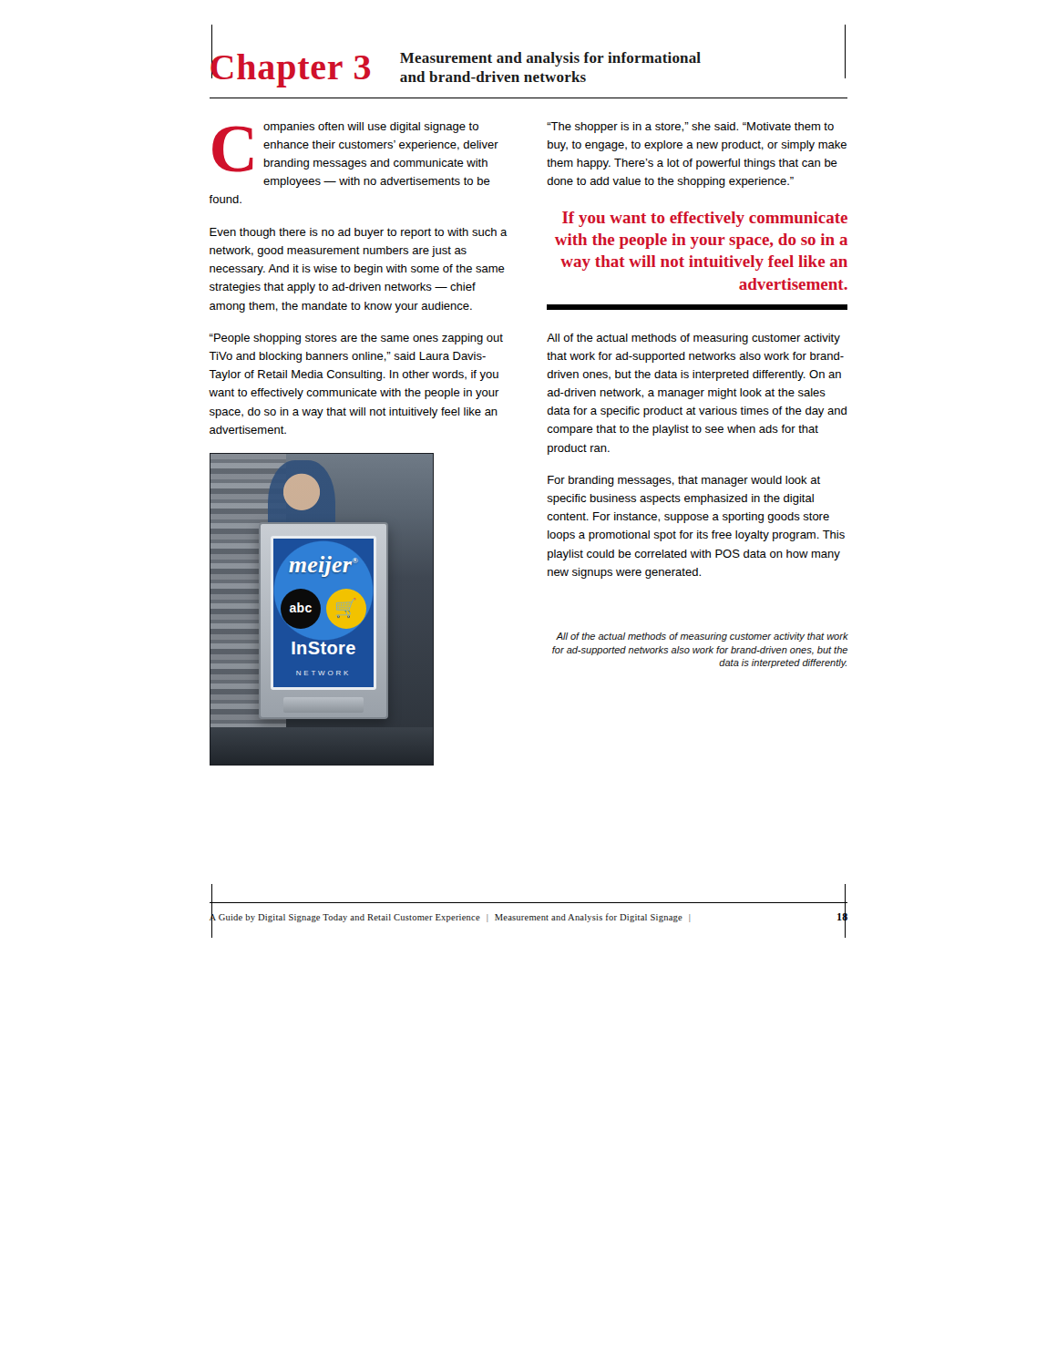Chapter 3 Measurement and analysis for informational
and brand-driven networks
Companies often will use digital signage to enhance their customers’ experience, deliver branding messages and communicate with employees — with no advertisements to be found.
Even though there is no ad buyer to report to with such a network, good measurement numbers are just as necessary. And it is wise to begin with some of the same strategies that apply to ad-driven networks — chief among them, the mandate to know your audience.
“People shopping stores are the same ones zapping out TiVo and blocking banners online,” said Laura Davis-Taylor of Retail Media Consulting. In other words, if you want to effectively communicate with the people in your space, do so in a way that will not intuitively feel like an advertisement.
meijer®
abc
🛒
InStore
NETWORK
“The shopper is in a store,” she said. “Motivate them to buy, to engage, to explore a new product, or simply make them happy. There’s a lot of powerful things that can be done to add value to the shopping experience.”
If you want to effectively communicate with the people in your space, do so in a way that will not intuitively feel like an advertisement.
All of the actual methods of measuring customer activity that work for ad-supported networks also work for brand-driven ones, but the data is interpreted differently. On an ad-driven network, a manager might look at the sales data for a specific product at various times of the day and compare that to the playlist to see when ads for that product ran.
For branding messages, that manager would look at specific business aspects emphasized in the digital content. For instance, suppose a sporting goods store loops a promotional spot for its free loyalty program. This playlist could be correlated with POS data on how many new signups were generated.
All of the actual methods of measuring customer activity that work for ad-supported networks also work for brand-driven ones, but the data is interpreted differently.
A Guide by Digital Signage Today and Retail Customer Experience | Measurement and Analysis for Digital Signage |
18